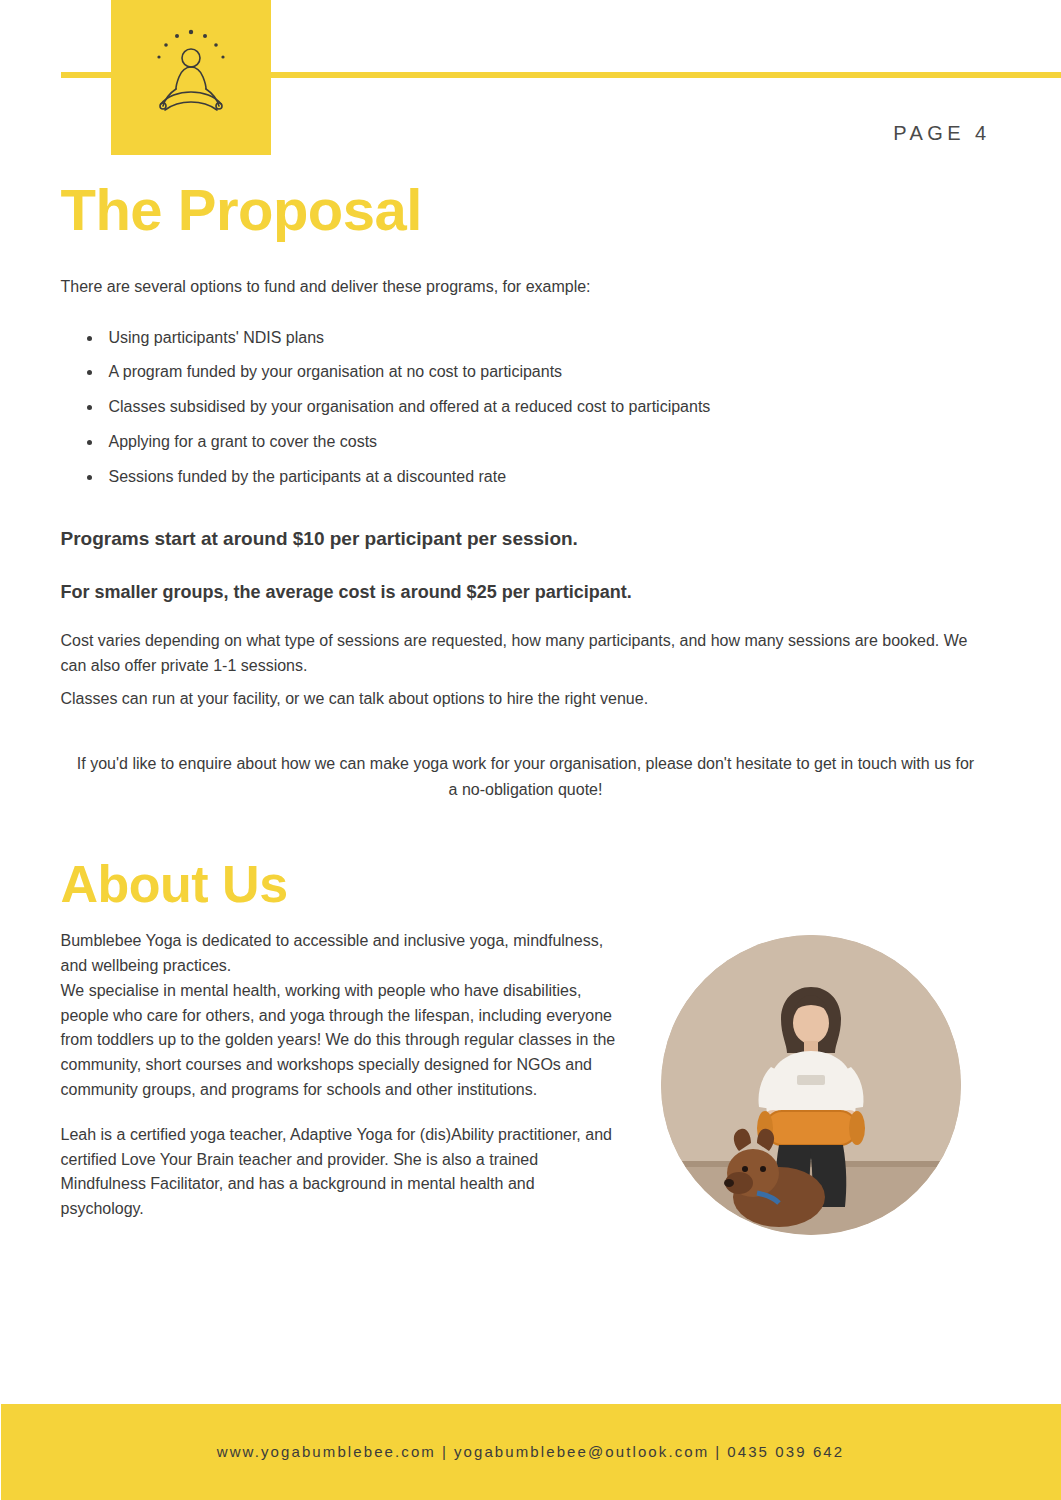PAGE 4
The Proposal
There are several options to fund and deliver these programs, for example:
Using participants' NDIS plans
A program funded by your organisation at no cost to participants
Classes subsidised by your organisation and offered at a reduced cost to participants
Applying for a grant to cover the costs
Sessions funded by the participants at a discounted rate
Programs start at around $10 per participant per session.
For smaller groups, the average cost is around $25 per participant.
Cost varies depending on what type of sessions are requested, how many participants, and how many sessions are booked. We can also offer private 1-1 sessions.
Classes can run at your facility, or we can talk about options to hire the right venue.
If you'd like to enquire about how we can make yoga work for your organisation, please don't hesitate to get in touch with us for a no-obligation quote!
About Us
Bumblebee Yoga is dedicated to accessible and inclusive yoga, mindfulness, and wellbeing practices.
We specialise in mental health, working with people who have disabilities, people who care for others, and yoga through the lifespan, including everyone from toddlers up to the golden years! We do this through regular classes in the community, short courses and workshops specially designed for NGOs and community groups, and programs for schools and other institutions.
Leah is a certified yoga teacher, Adaptive Yoga for (dis)Ability practitioner, and certified Love Your Brain teacher and provider. She is also a trained Mindfulness Facilitator, and has a background in mental health and psychology.
www.yogabumblebee.com|yogabumblebee@outlook.com|0435 039 642